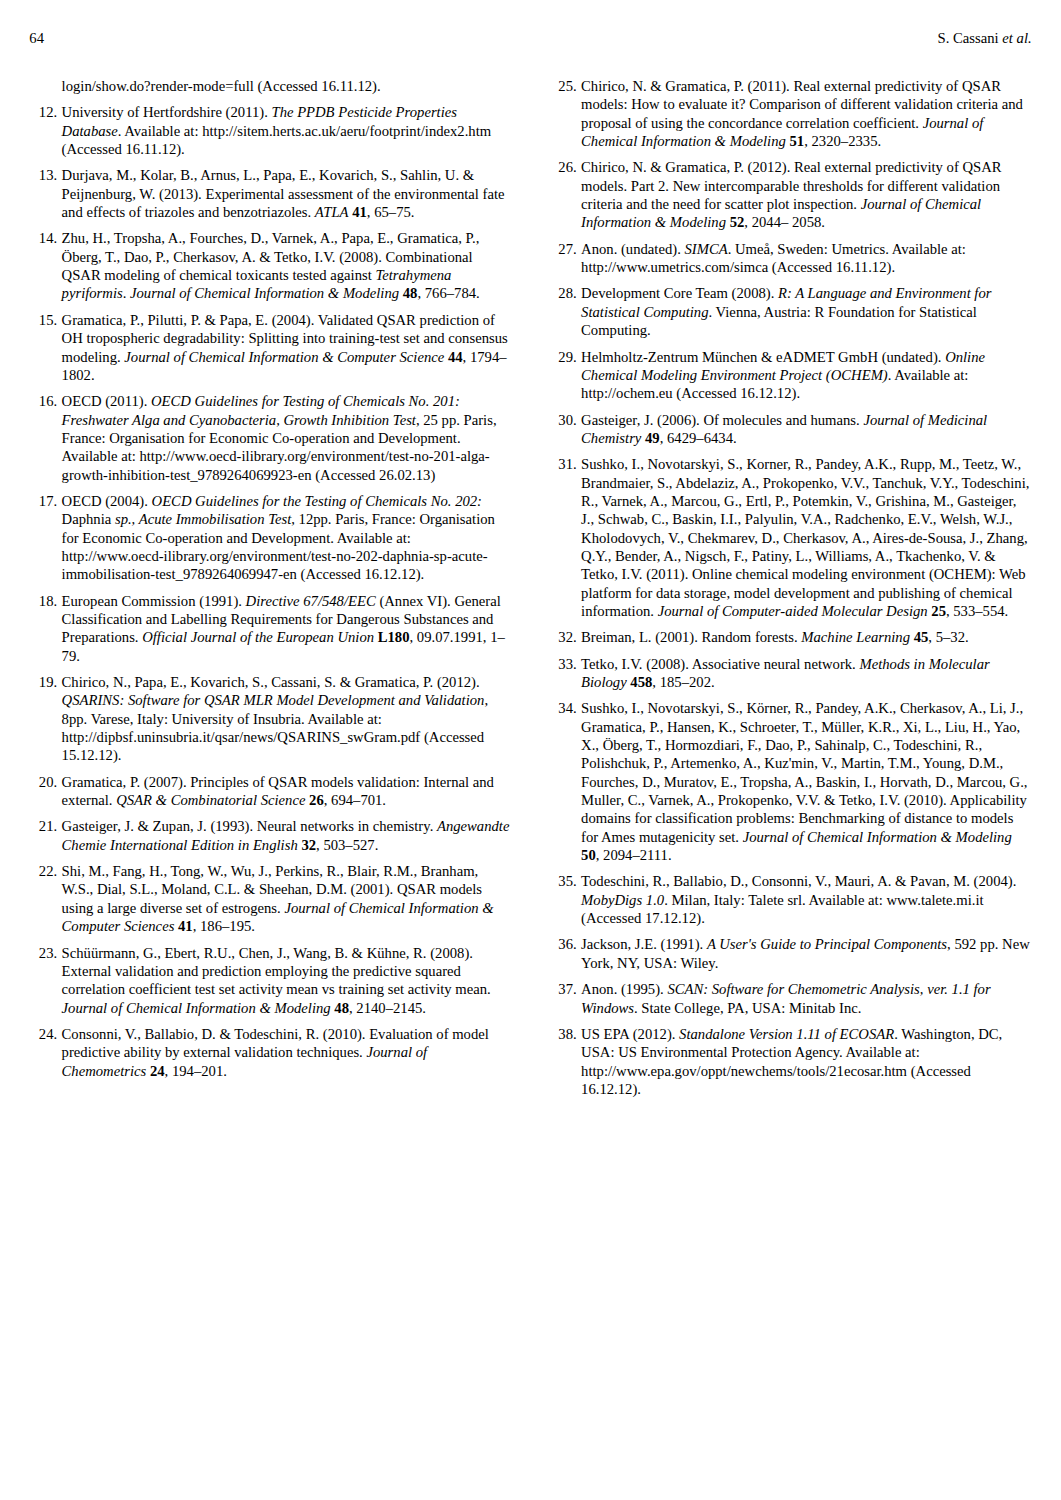64 S. Cassani et al.
login/show.do?render-mode=full (Accessed 16.11.12).
University of Hertfordshire (2011). The PPDB Pesticide Properties Database. Available at: http://sitem.herts.ac.uk/aeru/footprint/index2.htm (Accessed 16.11.12).
Durjava, M., Kolar, B., Arnus, L., Papa, E., Kovarich, S., Sahlin, U. & Peijnenburg, W. (2013). Experimental assessment of the environmental fate and effects of triazoles and benzotriazoles. ATLA 41, 65–75.
Zhu, H., Tropsha, A., Fourches, D., Varnek, A., Papa, E., Gramatica, P., Öberg, T., Dao, P., Cherkasov, A. & Tetko, I.V. (2008). Combinational QSAR modeling of chemical toxicants tested against Tetrahymena pyriformis. Journal of Chemical Information & Modeling 48, 766–784.
Gramatica, P., Pilutti, P. & Papa, E. (2004). Validated QSAR prediction of OH tropospheric degradability: Splitting into training-test set and consensus modeling. Journal of Chemical Information & Computer Science 44, 1794–1802.
OECD (2011). OECD Guidelines for Testing of Chemicals No. 201: Freshwater Alga and Cyanobacteria, Growth Inhibition Test, 25 pp. Paris, France: Organisation for Economic Co-operation and Development. Available at: http://www.oecd-ilibrary.org/environment/test-no-201-alga-growth-inhibition-test_9789264069923-en (Accessed 26.02.13)
OECD (2004). OECD Guidelines for the Testing of Chemicals No. 202: Daphnia sp., Acute Immobilisation Test, 12pp. Paris, France: Organisation for Economic Co-operation and Development. Available at: http://www.oecd-ilibrary.org/environment/test-no-202-daphnia-sp-acute-immobilisation-test_9789264069947-en (Accessed 16.12.12).
European Commission (1991). Directive 67/548/EEC (Annex VI). General Classification and Labelling Requirements for Dangerous Substances and Preparations. Official Journal of the European Union L180, 09.07.1991, 1–79.
Chirico, N., Papa, E., Kovarich, S., Cassani, S. & Gramatica, P. (2012). QSARINS: Software for QSAR MLR Model Development and Validation, 8pp. Varese, Italy: University of Insubria. Available at: http://dipbsf.uninsubria.it/qsar/news/QSARINS_swGram.pdf (Accessed 15.12.12).
Gramatica, P. (2007). Principles of QSAR models validation: Internal and external. QSAR & Combinatorial Science 26, 694–701.
Gasteiger, J. & Zupan, J. (1993). Neural networks in chemistry. Angewandte Chemie International Edition in English 32, 503–527.
Shi, M., Fang, H., Tong, W., Wu, J., Perkins, R., Blair, R.M., Branham, W.S., Dial, S.L., Moland, C.L. & Sheehan, D.M. (2001). QSAR models using a large diverse set of estrogens. Journal of Chemical Information & Computer Sciences 41, 186–195.
Schüürmann, G., Ebert, R.U., Chen, J., Wang, B. & Kühne, R. (2008). External validation and prediction employing the predictive squared correlation coefficient test set activity mean vs training set activity mean. Journal of Chemical Information & Modeling 48, 2140–2145.
Consonni, V., Ballabio, D. & Todeschini, R. (2010). Evaluation of model predictive ability by external validation techniques. Journal of Chemometrics 24, 194–201.
Chirico, N. & Gramatica, P. (2011). Real external predictivity of QSAR models: How to evaluate it? Comparison of different validation criteria and proposal of using the concordance correlation coefficient. Journal of Chemical Information & Modeling 51, 2320–2335.
Chirico, N. & Gramatica, P. (2012). Real external predictivity of QSAR models. Part 2. New intercomparable thresholds for different validation criteria and the need for scatter plot inspection. Journal of Chemical Information & Modeling 52, 2044– 2058.
Anon. (undated). SIMCA. Umeå, Sweden: Umetrics. Available at: http://www.umetrics.com/simca (Accessed 16.11.12).
Development Core Team (2008). R: A Language and Environment for Statistical Computing. Vienna, Austria: R Foundation for Statistical Computing.
Helmholtz-Zentrum München & eADMET GmbH (undated). Online Chemical Modeling Environment Project (OCHEM). Available at: http://ochem.eu (Accessed 16.12.12).
Gasteiger, J. (2006). Of molecules and humans. Journal of Medicinal Chemistry 49, 6429–6434.
Sushko, I., Novotarskyi, S., Korner, R., Pandey, A.K., Rupp, M., Teetz, W., Brandmaier, S., Abdelaziz, A., Prokopenko, V.V., Tanchuk, V.Y., Todeschini, R., Varnek, A., Marcou, G., Ertl, P., Potemkin, V., Grishina, M., Gasteiger, J., Schwab, C., Baskin, I.I., Palyulin, V.A., Radchenko, E.V., Welsh, W.J., Kholodovych, V., Chekmarev, D., Cherkasov, A., Aires-de-Sousa, J., Zhang, Q.Y., Bender, A., Nigsch, F., Patiny, L., Williams, A., Tkachenko, V. & Tetko, I.V. (2011). Online chemical modeling environment (OCHEM): Web platform for data storage, model development and publishing of chemical information. Journal of Computer-aided Molecular Design 25, 533–554.
Breiman, L. (2001). Random forests. Machine Learning 45, 5–32.
Tetko, I.V. (2008). Associative neural network. Methods in Molecular Biology 458, 185–202.
Sushko, I., Novotarskyi, S., Körner, R., Pandey, A.K., Cherkasov, A., Li, J., Gramatica, P., Hansen, K., Schroeter, T., Müller, K.R., Xi, L., Liu, H., Yao, X., Öberg, T., Hormozdiari, F., Dao, P., Sahinalp, C., Todeschini, R., Polishchuk, P., Artemenko, A., Kuz'min, V., Martin, T.M., Young, D.M., Fourches, D., Muratov, E., Tropsha, A., Baskin, I., Horvath, D., Marcou, G., Muller, C., Varnek, A., Prokopenko, V.V. & Tetko, I.V. (2010). Applicability domains for classification problems: Benchmarking of distance to models for Ames mutagenicity set. Journal of Chemical Information & Modeling 50, 2094–2111.
Todeschini, R., Ballabio, D., Consonni, V., Mauri, A. & Pavan, M. (2004). MobyDigs 1.0. Milan, Italy: Talete srl. Available at: www.talete.mi.it (Accessed 17.12.12).
Jackson, J.E. (1991). A User's Guide to Principal Components, 592 pp. New York, NY, USA: Wiley.
Anon. (1995). SCAN: Software for Chemometric Analysis, ver. 1.1 for Windows. State College, PA, USA: Minitab Inc.
US EPA (2012). Standalone Version 1.11 of ECOSAR. Washington, DC, USA: US Environmental Protection Agency. Available at: http://www.epa.gov/oppt/newchems/tools/21ecosar.htm (Accessed 16.12.12).